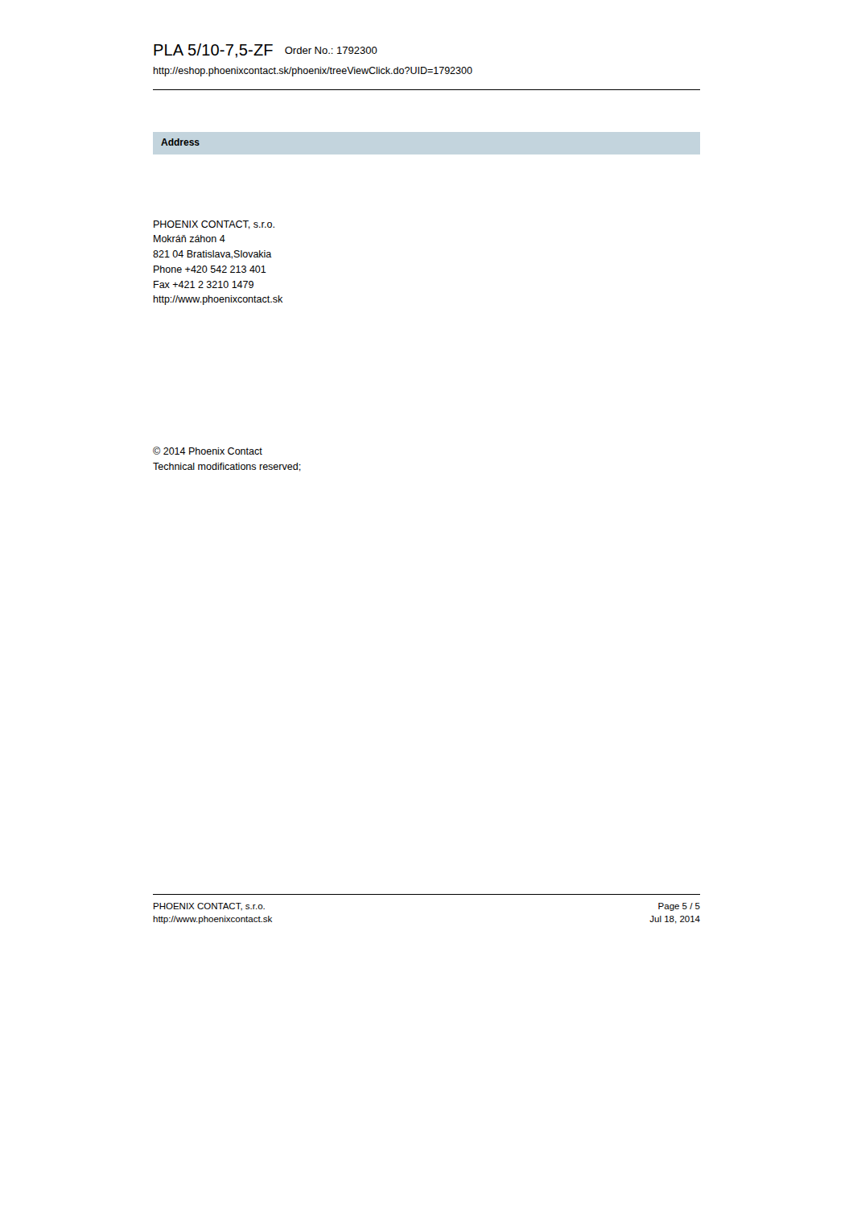PLA 5/10-7,5-ZF Order No.: 1792300
http://eshop.phoenixcontact.sk/phoenix/treeViewClick.do?UID=1792300
Address
PHOENIX CONTACT, s.r.o.
Mokráň záhon 4
821 04 Bratislava,Slovakia
Phone +420 542 213 401
Fax +421 2 3210 1479
http://www.phoenixcontact.sk
© 2014 Phoenix Contact
Technical modifications reserved;
PHOENIX CONTACT, s.r.o.
http://www.phoenixcontact.sk
Page 5 / 5
Jul 18, 2014